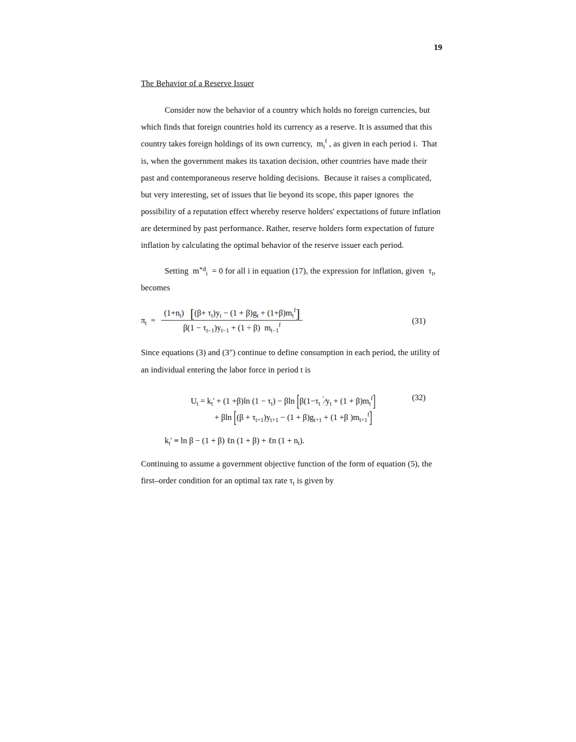19
The Behavior of a Reserve Issuer
Consider now the behavior of a country which holds no foreign currencies, but which finds that foreign countries hold its currency as a reserve. It is assumed that this country takes foreign holdings of its own currency, mif , as given in each period i. That is, when the government makes its taxation decision, other countries have made their past and contemporaneous reserve holding decisions. Because it raises a complicated, but very interesting, set of issues that lie beyond its scope, this paper ignores the possibility of a reputation effect whereby reserve holders' expectations of future inflation are determined by past performance. Rather, reserve holders form expectation of future inflation by calculating the optimal behavior of the reserve issuer each period.
Setting m*di = 0 for all i in equation (17), the expression for inflation, given τt, becomes
πt = (1+nt) [(β+ τt)yt − (1 + β)gt + (1+β)mtf] β(1 − τt−1)yt−1 + (1 ÷ β) mt−1f
(31)
Since equations (3) and (3") continue to define consumption in each period, the utility of an individual entering the labor force in period t is
Ut = kt' + (1 +β)ln (1 − τt) − βln [β(1−τt ’∕yt + (1 + β)mtf]
+ βln [(β + τt+1)yt+1 − (1 + β)gt+1 + (1 +β )mt+1f]
(32)
kt' ≡ ln β − (1 + β) ℓn (1 + β) + ℓn (1 + nt).
Continuing to assume a government objective function of the form of equation (5), the first–order condition for an optimal tax rate τt is given by